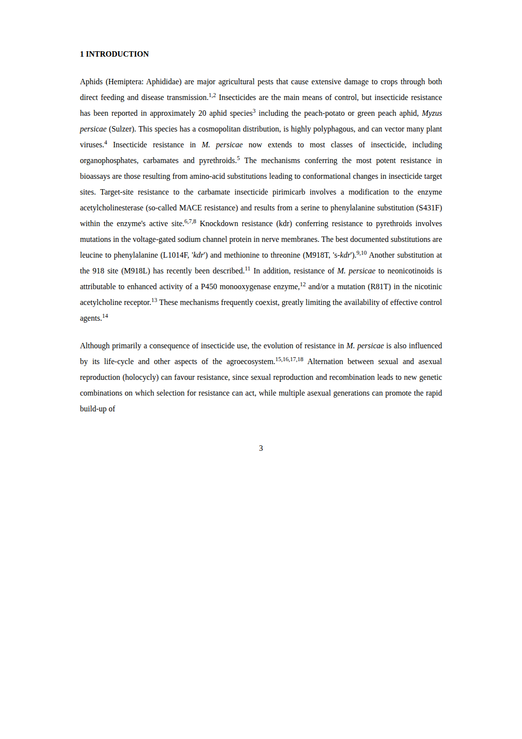1 INTRODUCTION
Aphids (Hemiptera: Aphididae) are major agricultural pests that cause extensive damage to crops through both direct feeding and disease transmission.1,2 Insecticides are the main means of control, but insecticide resistance has been reported in approximately 20 aphid species3 including the peach-potato or green peach aphid, Myzus persicae (Sulzer). This species has a cosmopolitan distribution, is highly polyphagous, and can vector many plant viruses.4 Insecticide resistance in M. persicae now extends to most classes of insecticide, including organophosphates, carbamates and pyrethroids.5 The mechanisms conferring the most potent resistance in bioassays are those resulting from amino-acid substitutions leading to conformational changes in insecticide target sites. Target-site resistance to the carbamate insecticide pirimicarb involves a modification to the enzyme acetylcholinesterase (so-called MACE resistance) and results from a serine to phenylalanine substitution (S431F) within the enzyme's active site.6,7,8 Knockdown resistance (kdr) conferring resistance to pyrethroids involves mutations in the voltage-gated sodium channel protein in nerve membranes. The best documented substitutions are leucine to phenylalanine (L1014F, 'kdr') and methionine to threonine (M918T, 's-kdr').9,10 Another substitution at the 918 site (M918L) has recently been described.11 In addition, resistance of M. persicae to neonicotinoids is attributable to enhanced activity of a P450 monooxygenase enzyme,12 and/or a mutation (R81T) in the nicotinic acetylcholine receptor.13 These mechanisms frequently coexist, greatly limiting the availability of effective control agents.14
Although primarily a consequence of insecticide use, the evolution of resistance in M. persicae is also influenced by its life-cycle and other aspects of the agroecosystem.15,16,17,18 Alternation between sexual and asexual reproduction (holocycly) can favour resistance, since sexual reproduction and recombination leads to new genetic combinations on which selection for resistance can act, while multiple asexual generations can promote the rapid build-up of
3